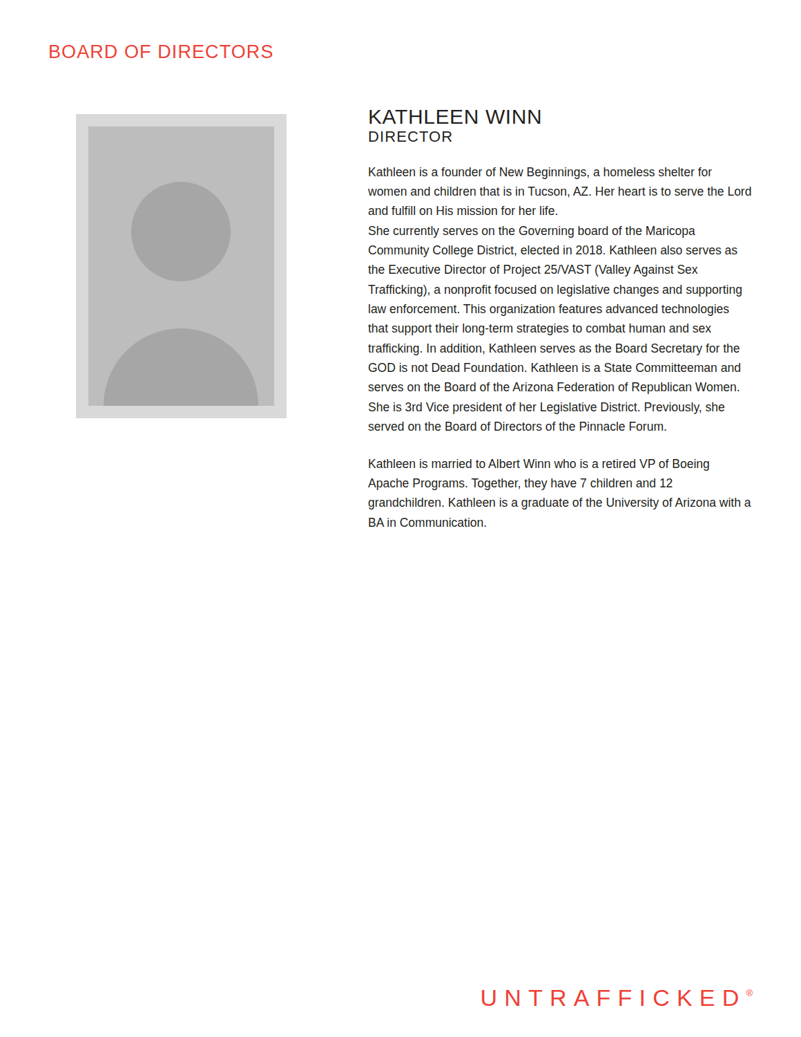Board of Directors
Kathleen Winn
Director
Kathleen is a founder of New Beginnings, a homeless shelter for women and children that is in Tucson, AZ. Her heart is to serve the Lord and fulfill on His mission for her life.
She currently serves on the Governing board of the Maricopa Community College District, elected in 2018. Kathleen also serves as the Executive Director of Project 25/VAST (Valley Against Sex Trafficking), a nonprofit focused on legislative changes and supporting law enforcement. This organization features advanced technologies that support their long-term strategies to combat human and sex trafficking. In addition, Kathleen serves as the Board Secretary for the GOD is not Dead Foundation. Kathleen is a State Committeeman and serves on the Board of the Arizona Federation of Republican Women. She is 3rd Vice president of her Legislative District. Previously, she served on the Board of Directors of the Pinnacle Forum.
Kathleen is married to Albert Winn who is a retired VP of Boeing Apache Programs. Together, they have 7 children and 12 grandchildren. Kathleen is a graduate of the University of Arizona with a BA in Communication.
Untrafficked®